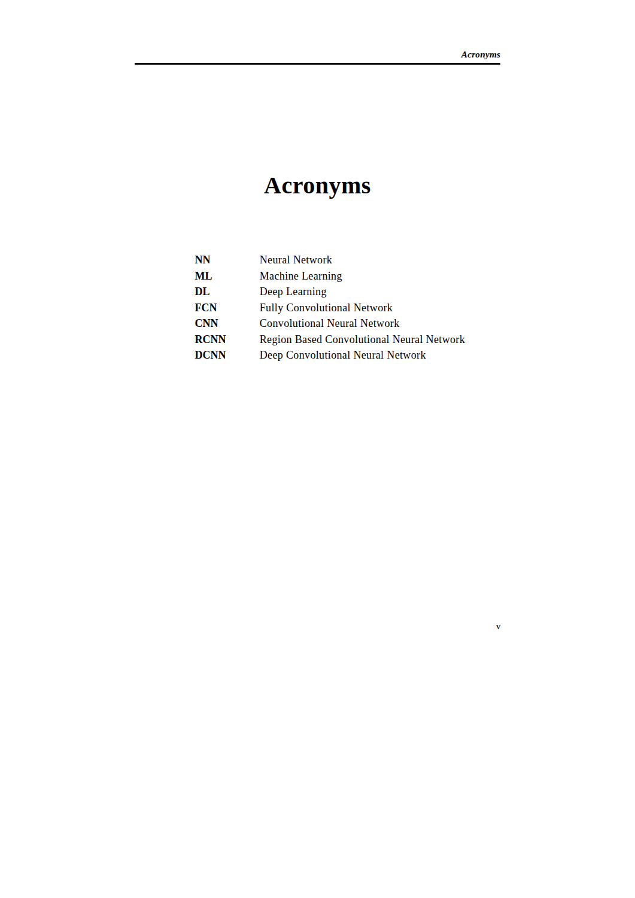Acronyms
Acronyms
| NN | Neural Network |
| ML | Machine Learning |
| DL | Deep Learning |
| FCN | Fully Convolutional Network |
| CNN | Convolutional Neural Network |
| RCNN | Region Based Convolutional Neural Network |
| DCNN | Deep Convolutional Neural Network |
v